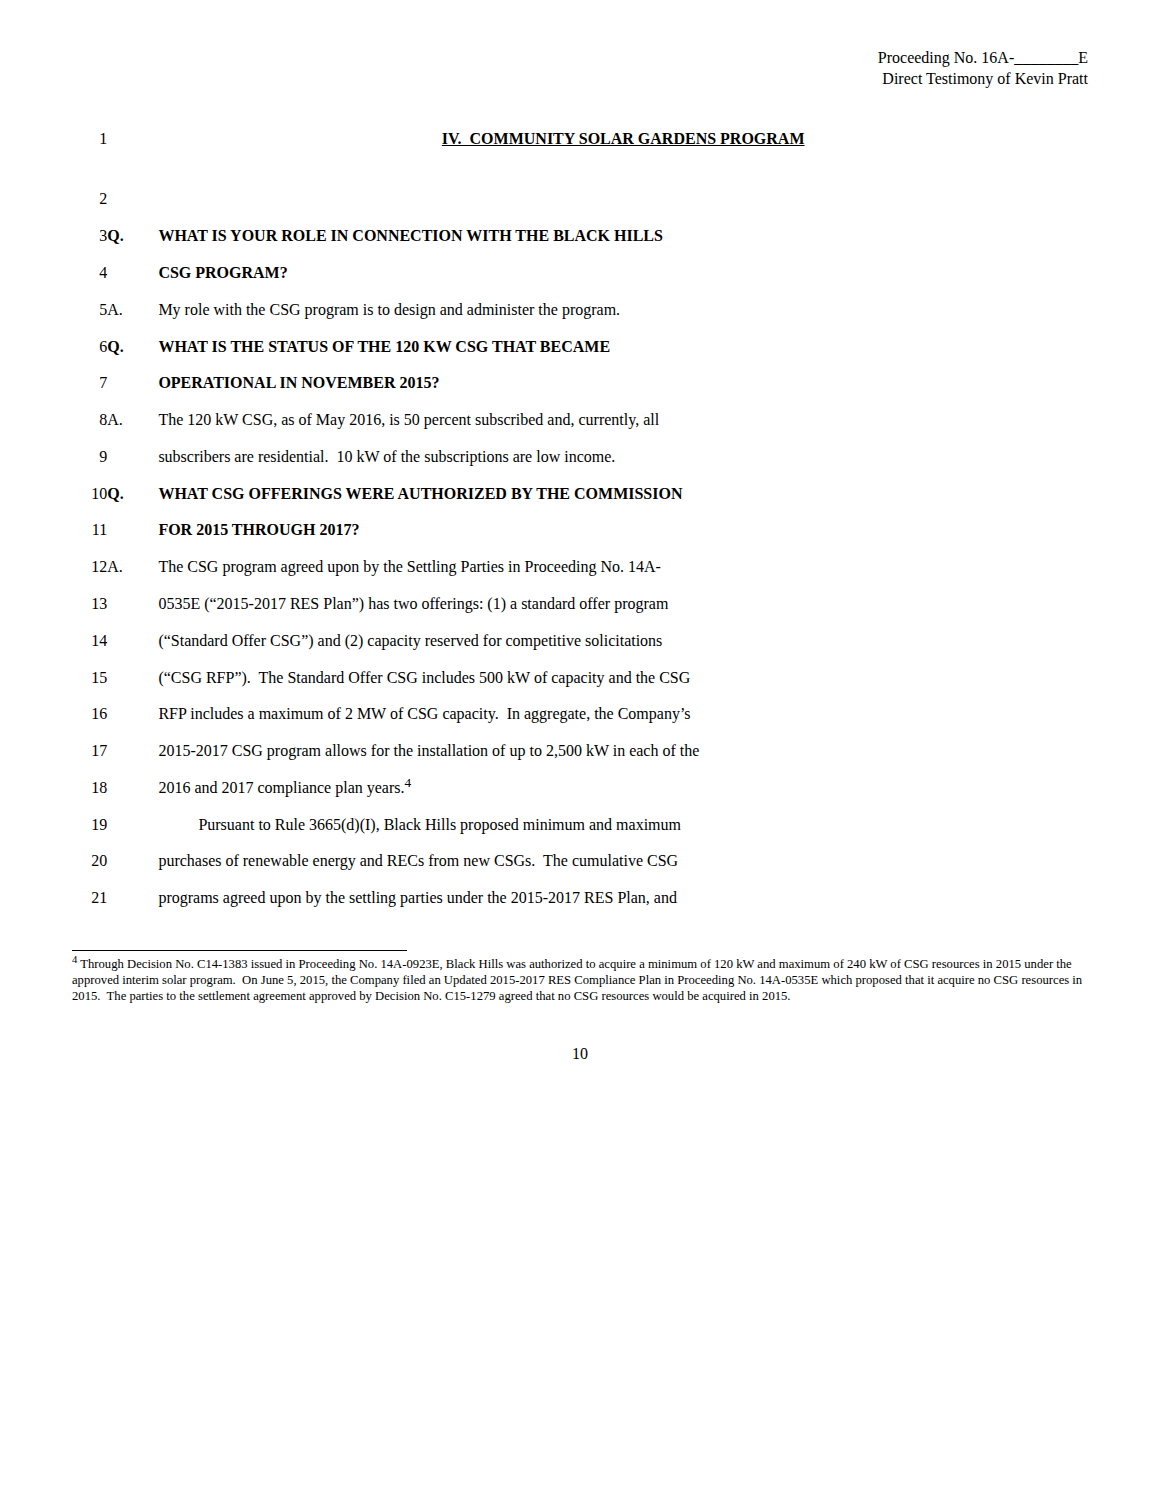Proceeding No. 16A-________E
Direct Testimony of Kevin Pratt
| 1 | | IV. COMMUNITY SOLAR GARDENS PROGRAM |
| 2 | | |
| 3 | Q. | WHAT IS YOUR ROLE IN CONNECTION WITH THE BLACK HILLS |
| 4 | | CSG PROGRAM? |
| 5 | A. | My role with the CSG program is to design and administer the program. |
| 6 | Q. | WHAT IS THE STATUS OF THE 120 KW CSG THAT BECAME |
| 7 | | OPERATIONAL IN NOVEMBER 2015? |
| 8 | A. | The 120 kW CSG, as of May 2016, is 50 percent subscribed and, currently, all |
| 9 | | subscribers are residential. 10 kW of the subscriptions are low income. |
| 10 | Q. | WHAT CSG OFFERINGS WERE AUTHORIZED BY THE COMMISSION |
| 11 | | FOR 2015 THROUGH 2017? |
| 12 | A. | The CSG program agreed upon by the Settling Parties in Proceeding No. 14A- |
| 13 | | 0535E (“2015-2017 RES Plan”) has two offerings: (1) a standard offer program |
| 14 | | (“Standard Offer CSG”) and (2) capacity reserved for competitive solicitations |
| 15 | | (“CSG RFP”). The Standard Offer CSG includes 500 kW of capacity and the CSG |
| 16 | | RFP includes a maximum of 2 MW of CSG capacity. In aggregate, the Company’s |
| 17 | | 2015-2017 CSG program allows for the installation of up to 2,500 kW in each of the |
| 18 | | 2016 and 2017 compliance plan years. 4 |
| 19 | | Pursuant to Rule 3665(d)(I), Black Hills proposed minimum and maximum |
| 20 | | purchases of renewable energy and RECs from new CSGs. The cumulative CSG |
| 21 | | programs agreed upon by the settling parties under the 2015-2017 RES Plan, and |
4 Through Decision No. C14-1383 issued in Proceeding No. 14A-0923E, Black Hills was authorized to acquire a minimum of 120 kW and maximum of 240 kW of CSG resources in 2015 under the approved interim solar program. On June 5, 2015, the Company filed an Updated 2015-2017 RES Compliance Plan in Proceeding No. 14A-0535E which proposed that it acquire no CSG resources in 2015. The parties to the settlement agreement approved by Decision No. C15-1279 agreed that no CSG resources would be acquired in 2015.
10